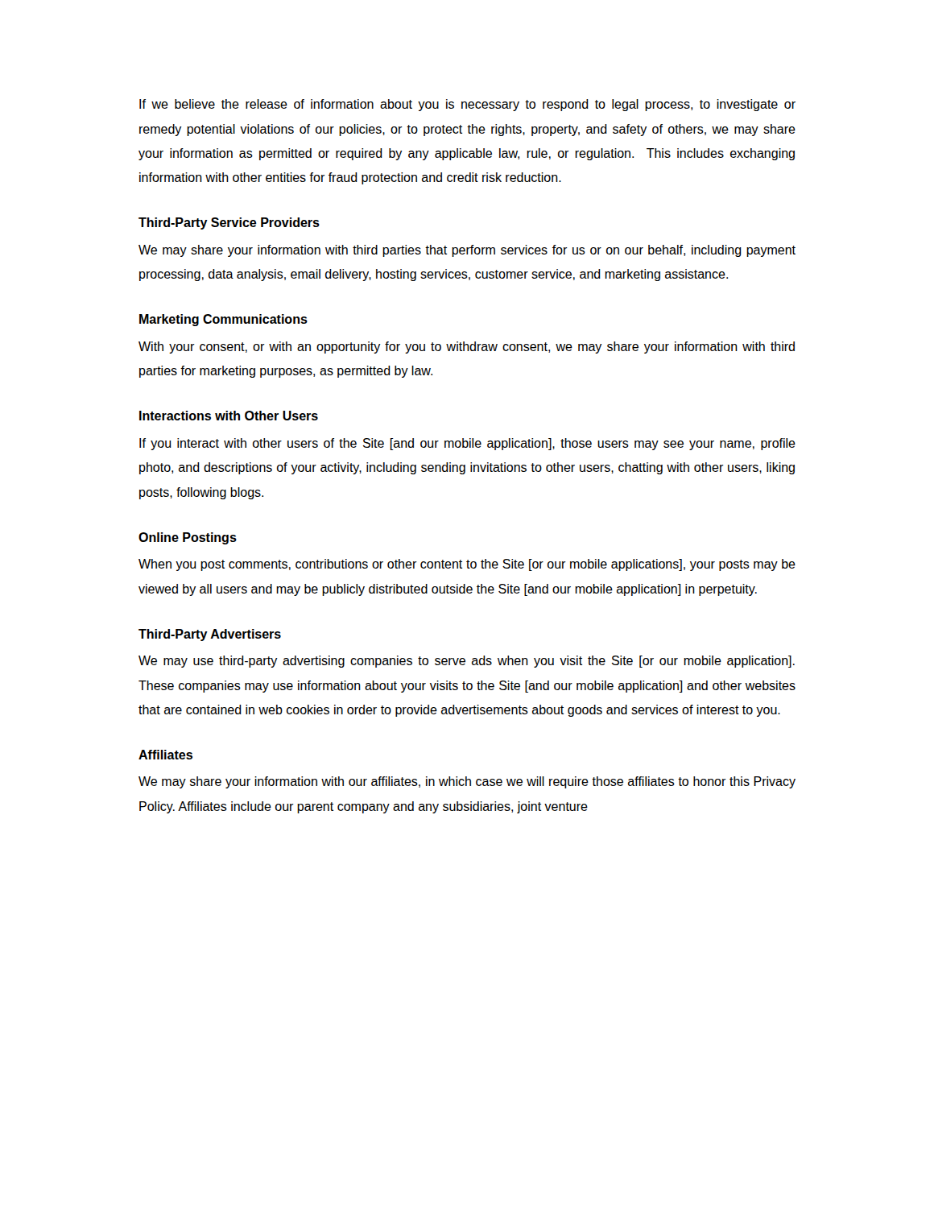If we believe the release of information about you is necessary to respond to legal process, to investigate or remedy potential violations of our policies, or to protect the rights, property, and safety of others, we may share your information as permitted or required by any applicable law, rule, or regulation. This includes exchanging information with other entities for fraud protection and credit risk reduction.
Third-Party Service Providers
We may share your information with third parties that perform services for us or on our behalf, including payment processing, data analysis, email delivery, hosting services, customer service, and marketing assistance.
Marketing Communications
With your consent, or with an opportunity for you to withdraw consent, we may share your information with third parties for marketing purposes, as permitted by law.
Interactions with Other Users
If you interact with other users of the Site [and our mobile application], those users may see your name, profile photo, and descriptions of your activity, including sending invitations to other users, chatting with other users, liking posts, following blogs.
Online Postings
When you post comments, contributions or other content to the Site [or our mobile applications], your posts may be viewed by all users and may be publicly distributed outside the Site [and our mobile application] in perpetuity.
Third-Party Advertisers
We may use third-party advertising companies to serve ads when you visit the Site [or our mobile application]. These companies may use information about your visits to the Site [and our mobile application] and other websites that are contained in web cookies in order to provide advertisements about goods and services of interest to you.
Affiliates
We may share your information with our affiliates, in which case we will require those affiliates to honor this Privacy Policy. Affiliates include our parent company and any subsidiaries, joint venture